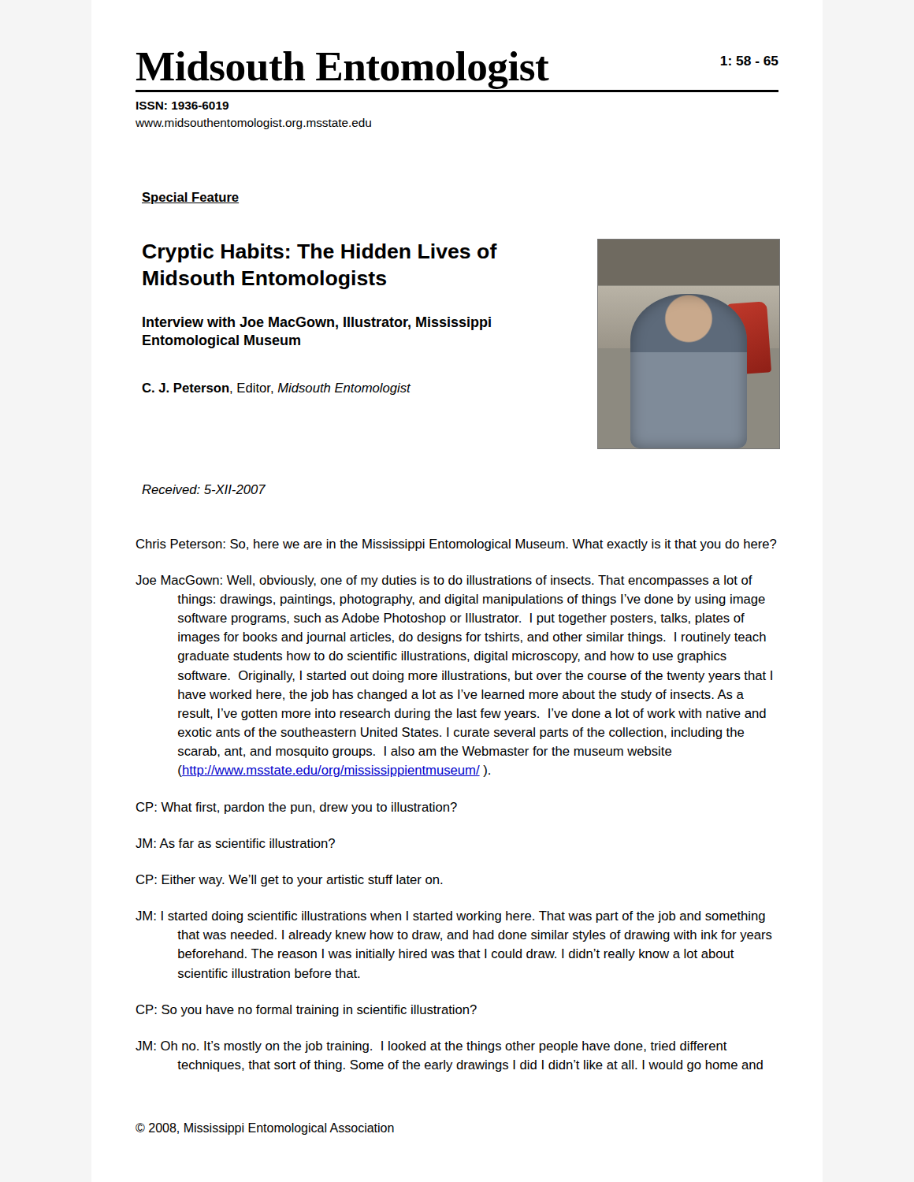Midsouth Entomologist
1: 58 - 65
ISSN: 1936-6019
www.midsouthentomologist.org.msstate.edu
Special Feature
Cryptic Habits: The Hidden Lives of Midsouth Entomologists
Interview with Joe MacGown, Illustrator, Mississippi Entomological Museum
C. J. Peterson, Editor, Midsouth Entomologist
Received: 5-XII-2007
Chris Peterson: So, here we are in the Mississippi Entomological Museum. What exactly is it that you do here?
Joe MacGown: Well, obviously, one of my duties is to do illustrations of insects. That encompasses a lot of things: drawings, paintings, photography, and digital manipulations of things I’ve done by using image software programs, such as Adobe Photoshop or Illustrator. I put together posters, talks, plates of images for books and journal articles, do designs for tshirts, and other similar things. I routinely teach graduate students how to do scientific illustrations, digital microscopy, and how to use graphics software. Originally, I started out doing more illustrations, but over the course of the twenty years that I have worked here, the job has changed a lot as I’ve learned more about the study of insects. As a result, I’ve gotten more into research during the last few years. I’ve done a lot of work with native and exotic ants of the southeastern United States. I curate several parts of the collection, including the scarab, ant, and mosquito groups. I also am the Webmaster for the museum website (http://www.msstate.edu/org/mississippientmuseum/ ).
CP: What first, pardon the pun, drew you to illustration?
JM: As far as scientific illustration?
CP: Either way. We’ll get to your artistic stuff later on.
JM: I started doing scientific illustrations when I started working here. That was part of the job and something that was needed. I already knew how to draw, and had done similar styles of drawing with ink for years beforehand. The reason I was initially hired was that I could draw. I didn’t really know a lot about scientific illustration before that.
CP: So you have no formal training in scientific illustration?
JM: Oh no. It’s mostly on the job training. I looked at the things other people have done, tried different techniques, that sort of thing. Some of the early drawings I did I didn’t like at all. I would go home and
© 2008, Mississippi Entomological Association